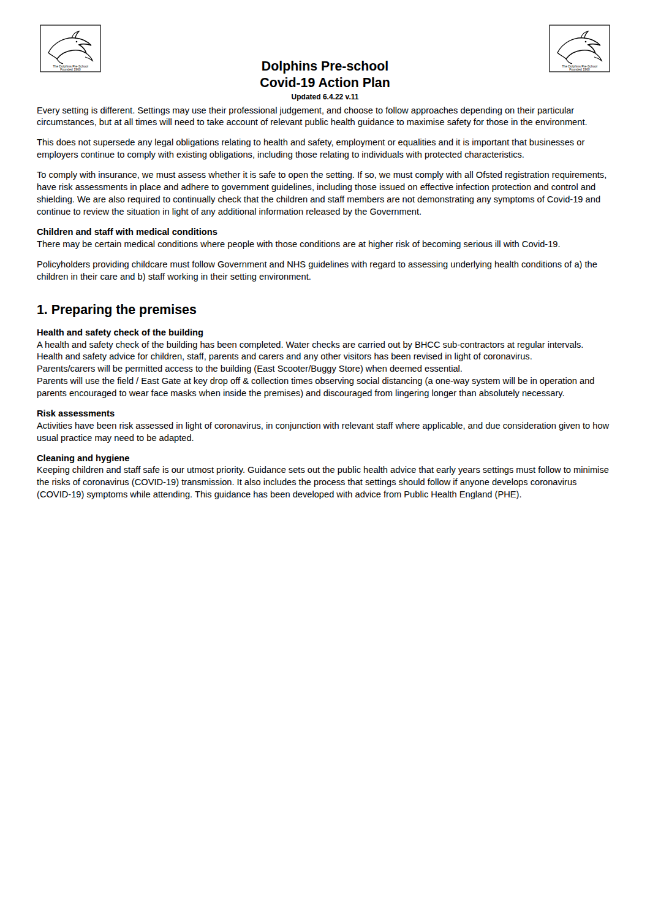The Dolphins Pre-School Founded 1960
Dolphins Pre-school
Covid-19 Action Plan
Updated 6.4.22 v.11
The Dolphins Pre-School Founded 1960
Every setting is different. Settings may use their professional judgement, and choose to follow approaches depending on their particular circumstances, but at all times will need to take account of relevant public health guidance to maximise safety for those in the environment.
This does not supersede any legal obligations relating to health and safety, employment or equalities and it is important that businesses or employers continue to comply with existing obligations, including those relating to individuals with protected characteristics.
To comply with insurance, we must assess whether it is safe to open the setting. If so, we must comply with all Ofsted registration requirements, have risk assessments in place and adhere to government guidelines, including those issued on effective infection protection and control and shielding. We are also required to continually check that the children and staff members are not demonstrating any symptoms of Covid-19 and continue to review the situation in light of any additional information released by the Government.
Children and staff with medical conditions
There may be certain medical conditions where people with those conditions are at higher risk of becoming serious ill with Covid-19.
Policyholders providing childcare must follow Government and NHS guidelines with regard to assessing underlying health conditions of a) the children in their care and b) staff working in their setting environment.
1. Preparing the premises
Health and safety check of the building
A health and safety check of the building has been completed. Water checks are carried out by BHCC sub-contractors at regular intervals.
Health and safety advice for children, staff, parents and carers and any other visitors has been revised in light of coronavirus.
Parents/carers will be permitted access to the building (East Scooter/Buggy Store) when deemed essential.
Parents will use the field / East Gate at key drop off & collection times observing social distancing (a one-way system will be in operation and parents encouraged to wear face masks when inside the premises) and discouraged from lingering longer than absolutely necessary.
Risk assessments
Activities have been risk assessed in light of coronavirus, in conjunction with relevant staff where applicable, and due consideration given to how usual practice may need to be adapted.
Cleaning and hygiene
Keeping children and staff safe is our utmost priority. Guidance sets out the public health advice that early years settings must follow to minimise the risks of coronavirus (COVID-19) transmission. It also includes the process that settings should follow if anyone develops coronavirus (COVID-19) symptoms while attending. This guidance has been developed with advice from Public Health England (PHE).